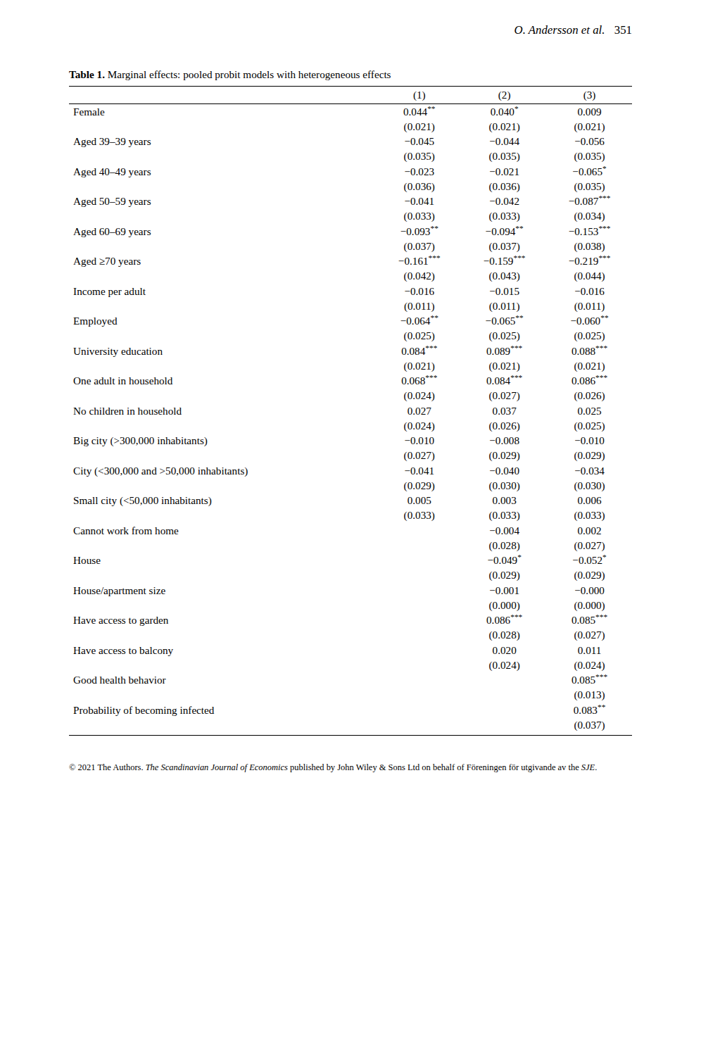O. Andersson et al. 351
Table 1. Marginal effects: pooled probit models with heterogeneous effects
| | (1) | (2) | (3) |
| --- | --- | --- | --- |
| Female | 0.044 ** | 0.040 * | 0.009 |
| | (0.021) | (0.021) | (0.021) |
| Aged 39–39 years | −0.045 | −0.044 | −0.056 |
| | (0.035) | (0.035) | (0.035) |
| Aged 40–49 years | −0.023 | −0.021 | −0.065 * |
| | (0.036) | (0.036) | (0.035) |
| Aged 50–59 years | −0.041 | −0.042 | −0.087 *** |
| | (0.033) | (0.033) | (0.034) |
| Aged 60–69 years | −0.093 ** | −0.094 ** | −0.153 *** |
| | (0.037) | (0.037) | (0.038) |
| Aged ≥70 years | −0.161 *** | −0.159 *** | −0.219 *** |
| | (0.042) | (0.043) | (0.044) |
| Income per adult | −0.016 | −0.015 | −0.016 |
| | (0.011) | (0.011) | (0.011) |
| Employed | −0.064 ** | −0.065 ** | −0.060 ** |
| | (0.025) | (0.025) | (0.025) |
| University education | 0.084 *** | 0.089 *** | 0.088 *** |
| | (0.021) | (0.021) | (0.021) |
| One adult in household | 0.068 *** | 0.084 *** | 0.086 *** |
| | (0.024) | (0.027) | (0.026) |
| No children in household | 0.027 | 0.037 | 0.025 |
| | (0.024) | (0.026) | (0.025) |
| Big city (>300,000 inhabitants) | −0.010 | −0.008 | −0.010 |
| | (0.027) | (0.029) | (0.029) |
| City (<300,000 and >50,000 inhabitants) | −0.041 | −0.040 | −0.034 |
| | (0.029) | (0.030) | (0.030) |
| Small city (<50,000 inhabitants) | 0.005 | 0.003 | 0.006 |
| | (0.033) | (0.033) | (0.033) |
| Cannot work from home | | −0.004 | 0.002 |
| | | (0.028) | (0.027) |
| House | | −0.049 * | −0.052 * |
| | | (0.029) | (0.029) |
| House/apartment size | | −0.001 | −0.000 |
| | | (0.000) | (0.000) |
| Have access to garden | | 0.086 *** | 0.085 *** |
| | | (0.028) | (0.027) |
| Have access to balcony | | 0.020 | 0.011 |
| | | (0.024) | (0.024) |
| Good health behavior | | | 0.085 *** |
| | | | (0.013) |
| Probability of becoming infected | | | 0.083 ** |
| | | | (0.037) |
© 2021 The Authors. The Scandinavian Journal of Economics published by John Wiley & Sons Ltd on behalf of Föreningen för utgivande av the SJE.